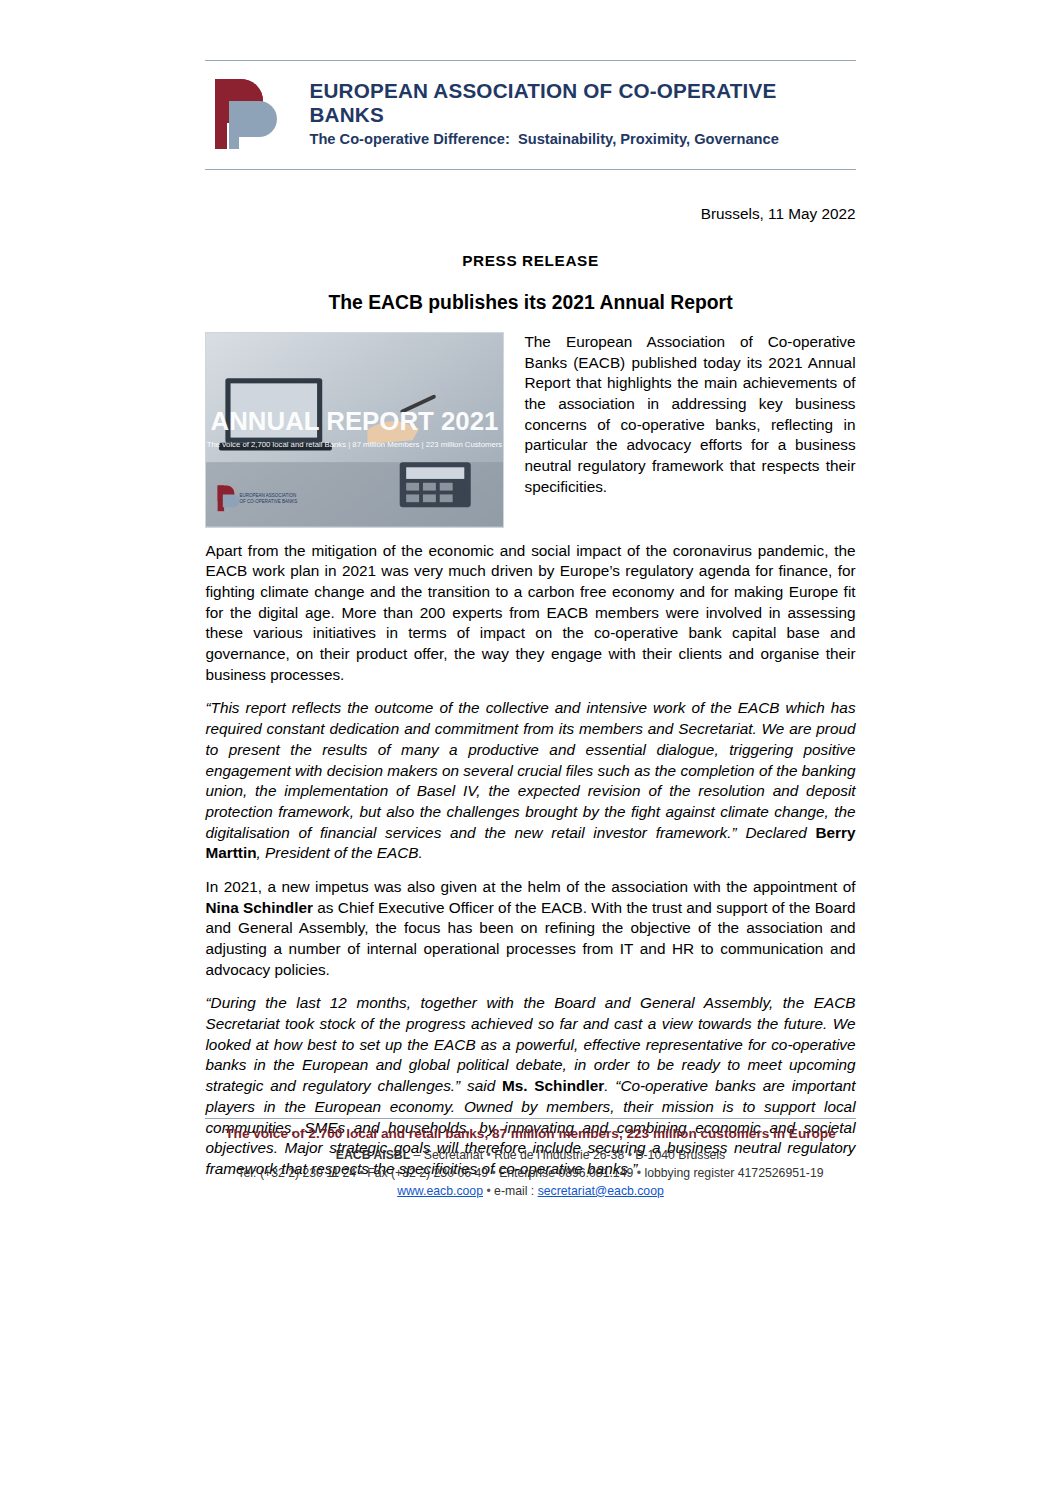EUROPEAN ASSOCIATION OF CO-OPERATIVE BANKS
The Co-operative Difference: Sustainability, Proximity, Governance
Brussels, 11 May 2022
PRESS RELEASE
The EACB publishes its 2021 Annual Report
ANNUAL REPORT 2021 The voice of 2,700 local and retail Banks | 87 million Members | 223 million Customers EUROPEAN ASSOCIATION OF CO-OPERATIVE BANKS
The European Association of Co-operative Banks (EACB) published today its 2021 Annual Report that highlights the main achievements of the association in addressing key business concerns of co-operative banks, reflecting in particular the advocacy efforts for a business neutral regulatory framework that respects their specificities.
Apart from the mitigation of the economic and social impact of the coronavirus pandemic, the EACB work plan in 2021 was very much driven by Europe’s regulatory agenda for finance, for fighting climate change and the transition to a carbon free economy and for making Europe fit for the digital age. More than 200 experts from EACB members were involved in assessing these various initiatives in terms of impact on the co-operative bank capital base and governance, on their product offer, the way they engage with their clients and organise their business processes.
“This report reflects the outcome of the collective and intensive work of the EACB which has required constant dedication and commitment from its members and Secretariat. We are proud to present the results of many a productive and essential dialogue, triggering positive engagement with decision makers on several crucial files such as the completion of the banking union, the implementation of Basel IV, the expected revision of the resolution and deposit protection framework, but also the challenges brought by the fight against climate change, the digitalisation of financial services and the new retail investor framework.” Declared Berry Marttin, President of the EACB.
In 2021, a new impetus was also given at the helm of the association with the appointment of Nina Schindler as Chief Executive Officer of the EACB. With the trust and support of the Board and General Assembly, the focus has been on refining the objective of the association and adjusting a number of internal operational processes from IT and HR to communication and advocacy policies.
“During the last 12 months, together with the Board and General Assembly, the EACB Secretariat took stock of the progress achieved so far and cast a view towards the future. We looked at how best to set up the EACB as a powerful, effective representative for co-operative banks in the European and global political debate, in order to be ready to meet upcoming strategic and regulatory challenges.” said Ms. Schindler. “Co-operative banks are important players in the European economy. Owned by members, their mission is to support local communities, SMEs and households, by innovating and combining economic and societal objectives. Major strategic goals will therefore include securing a business neutral regulatory framework that respects the specificities of co-operative banks.”
The voice of 2.700 local and retail banks, 87 million members, 223 million customers in Europe
EACB AISBL – Secretariat • Rue de l’Industrie 26-38 • B-1040 Brussels
Tel: (+32 2) 230 11 24 • Fax (+32 2) 230 06 49 • Enterprise 0896.081.149 • lobbying register 4172526951-19
www.eacb.coop • e-mail : secretariat@eacb.coop